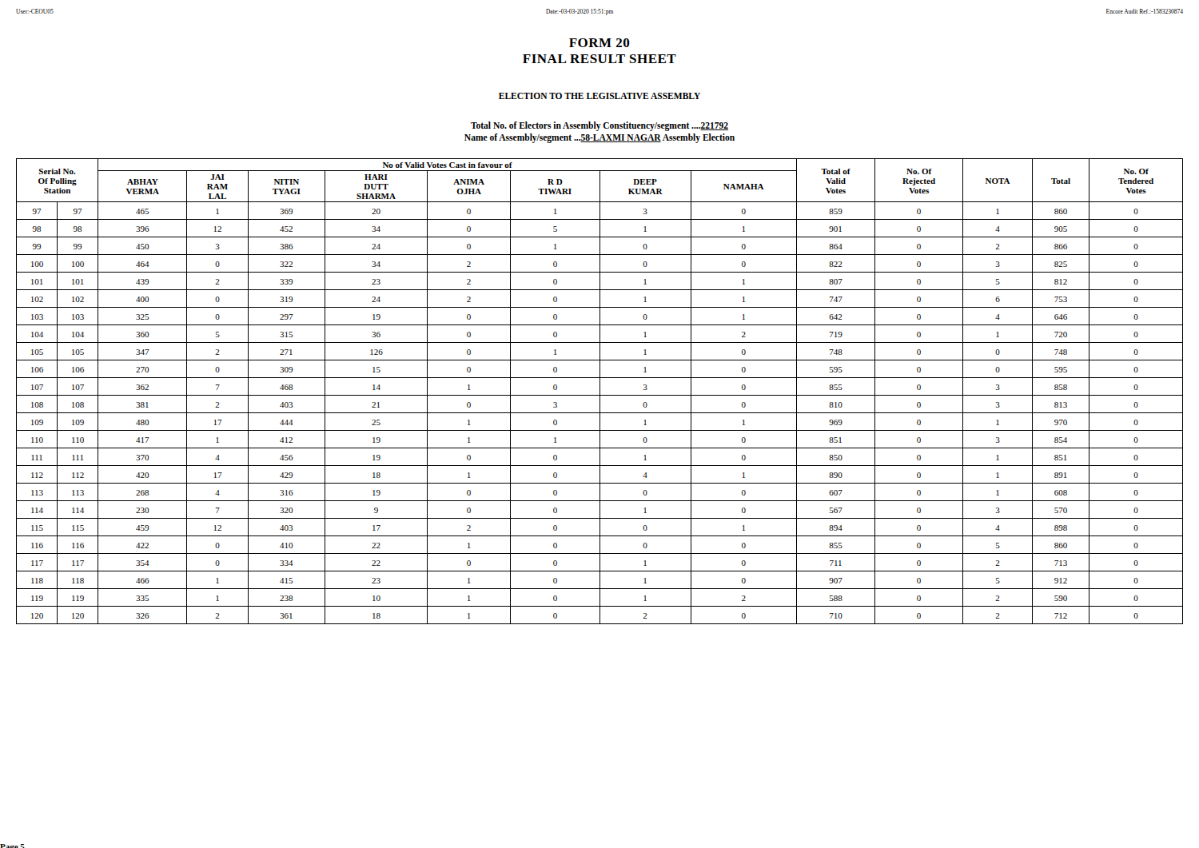User:-CEOU05 Date:-03-03-2020 15:51:pm Encore Audit Ref.:-1583230874
FORM 20
FINAL RESULT SHEET
ELECTION TO THE LEGISLATIVE ASSEMBLY
Total No. of Electors in Assembly Constituency/segment ....221792
Name of Assembly/segment ...58-LAXMI NAGAR Assembly Election
| Serial No. Of Polling Station | No of Valid Votes Cast in favour of | Total of Valid Votes | No. Of Rejected Votes | NOTA | Total | No. Of Tendered Votes |
| --- | --- | --- | --- | --- | --- | --- |
| ABHAY VERMA | JAI RAM LAL | NITIN TYAGI | HARI DUTT SHARMA | ANIMA OJHA | R D TIWARI | DEEP KUMAR | NAMAHA |
| 97 | 97 | 465 | 1 | 369 | 20 | 0 | 1 | 3 | 0 | 859 | 0 | 1 | 860 | 0 |
| 98 | 98 | 396 | 12 | 452 | 34 | 0 | 5 | 1 | 1 | 901 | 0 | 4 | 905 | 0 |
| 99 | 99 | 450 | 3 | 386 | 24 | 0 | 1 | 0 | 0 | 864 | 0 | 2 | 866 | 0 |
| 100 | 100 | 464 | 0 | 322 | 34 | 2 | 0 | 0 | 0 | 822 | 0 | 3 | 825 | 0 |
| 101 | 101 | 439 | 2 | 339 | 23 | 2 | 0 | 1 | 1 | 807 | 0 | 5 | 812 | 0 |
| 102 | 102 | 400 | 0 | 319 | 24 | 2 | 0 | 1 | 1 | 747 | 0 | 6 | 753 | 0 |
| 103 | 103 | 325 | 0 | 297 | 19 | 0 | 0 | 0 | 1 | 642 | 0 | 4 | 646 | 0 |
| 104 | 104 | 360 | 5 | 315 | 36 | 0 | 0 | 1 | 2 | 719 | 0 | 1 | 720 | 0 |
| 105 | 105 | 347 | 2 | 271 | 126 | 0 | 1 | 1 | 0 | 748 | 0 | 0 | 748 | 0 |
| 106 | 106 | 270 | 0 | 309 | 15 | 0 | 0 | 1 | 0 | 595 | 0 | 0 | 595 | 0 |
| 107 | 107 | 362 | 7 | 468 | 14 | 1 | 0 | 3 | 0 | 855 | 0 | 3 | 858 | 0 |
| 108 | 108 | 381 | 2 | 403 | 21 | 0 | 3 | 0 | 0 | 810 | 0 | 3 | 813 | 0 |
| 109 | 109 | 480 | 17 | 444 | 25 | 1 | 0 | 1 | 1 | 969 | 0 | 1 | 970 | 0 |
| 110 | 110 | 417 | 1 | 412 | 19 | 1 | 1 | 0 | 0 | 851 | 0 | 3 | 854 | 0 |
| 111 | 111 | 370 | 4 | 456 | 19 | 0 | 0 | 1 | 0 | 850 | 0 | 1 | 851 | 0 |
| 112 | 112 | 420 | 17 | 429 | 18 | 1 | 0 | 4 | 1 | 890 | 0 | 1 | 891 | 0 |
| 113 | 113 | 268 | 4 | 316 | 19 | 0 | 0 | 0 | 0 | 607 | 0 | 1 | 608 | 0 |
| 114 | 114 | 230 | 7 | 320 | 9 | 0 | 0 | 1 | 0 | 567 | 0 | 3 | 570 | 0 |
| 115 | 115 | 459 | 12 | 403 | 17 | 2 | 0 | 0 | 1 | 894 | 0 | 4 | 898 | 0 |
| 116 | 116 | 422 | 0 | 410 | 22 | 1 | 0 | 0 | 0 | 855 | 0 | 5 | 860 | 0 |
| 117 | 117 | 354 | 0 | 334 | 22 | 0 | 0 | 1 | 0 | 711 | 0 | 2 | 713 | 0 |
| 118 | 118 | 466 | 1 | 415 | 23 | 1 | 0 | 1 | 0 | 907 | 0 | 5 | 912 | 0 |
| 119 | 119 | 335 | 1 | 238 | 10 | 1 | 0 | 1 | 2 | 588 | 0 | 2 | 590 | 0 |
| Page 5 120 | 120 | 326 | 2 | 361 | 18 | 1 | 0 | 2 | 0 | 710 | 0 | 2 | 712 | 0 |